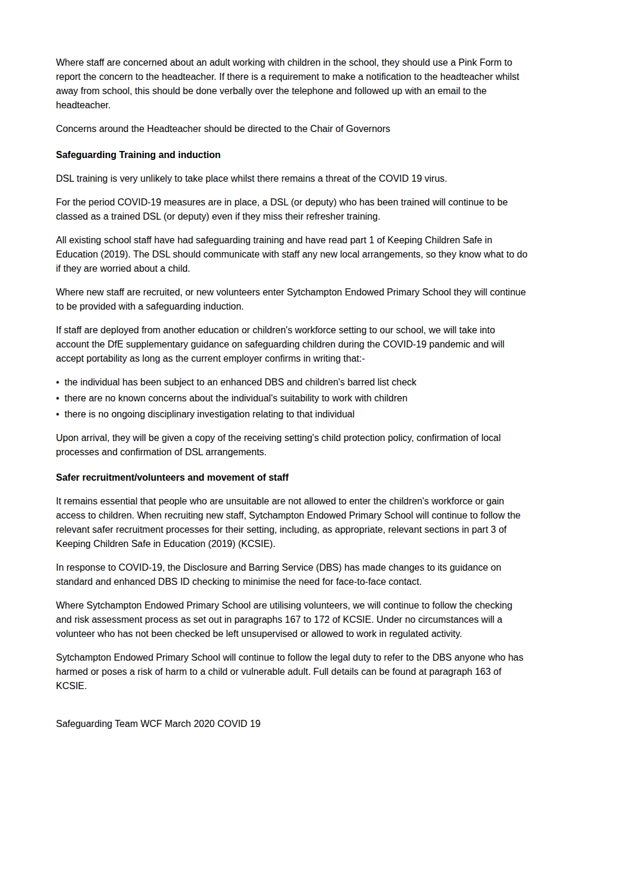Where staff are concerned about an adult working with children in the school, they should use a Pink Form to report the concern to the headteacher. If there is a requirement to make a notification to the headteacher whilst away from school, this should be done verbally over the telephone and followed up with an email to the headteacher.
Concerns around the Headteacher should be directed to the Chair of Governors
Safeguarding Training and induction
DSL training is very unlikely to take place whilst there remains a threat of the COVID 19 virus.
For the period COVID-19 measures are in place, a DSL (or deputy) who has been trained will continue to be classed as a trained DSL (or deputy) even if they miss their refresher training.
All existing school staff have had safeguarding training and have read part 1 of Keeping Children Safe in Education (2019). The DSL should communicate with staff any new local arrangements, so they know what to do if they are worried about a child.
Where new staff are recruited, or new volunteers enter Sytchampton Endowed Primary School they will continue to be provided with a safeguarding induction.
If staff are deployed from another education or children's workforce setting to our school, we will take into account the DfE supplementary guidance on safeguarding children during the COVID-19 pandemic and will accept portability as long as the current employer confirms in writing that:-
the individual has been subject to an enhanced DBS and children's barred list check
there are no known concerns about the individual's suitability to work with children
there is no ongoing disciplinary investigation relating to that individual
Upon arrival, they will be given a copy of the receiving setting's child protection policy, confirmation of local processes and confirmation of DSL arrangements.
Safer recruitment/volunteers and movement of staff
It remains essential that people who are unsuitable are not allowed to enter the children's workforce or gain access to children. When recruiting new staff, Sytchampton Endowed Primary School will continue to follow the relevant safer recruitment processes for their setting, including, as appropriate, relevant sections in part 3 of Keeping Children Safe in Education (2019) (KCSIE).
In response to COVID-19, the Disclosure and Barring Service (DBS) has made changes to its guidance on standard and enhanced DBS ID checking to minimise the need for face-to-face contact.
Where Sytchampton Endowed Primary School are utilising volunteers, we will continue to follow the checking and risk assessment process as set out in paragraphs 167 to 172 of KCSIE. Under no circumstances will a volunteer who has not been checked be left unsupervised or allowed to work in regulated activity.
Sytchampton Endowed Primary School will continue to follow the legal duty to refer to the DBS anyone who has harmed or poses a risk of harm to a child or vulnerable adult. Full details can be found at paragraph 163 of KCSIE.
Safeguarding Team WCF March 2020 COVID 19